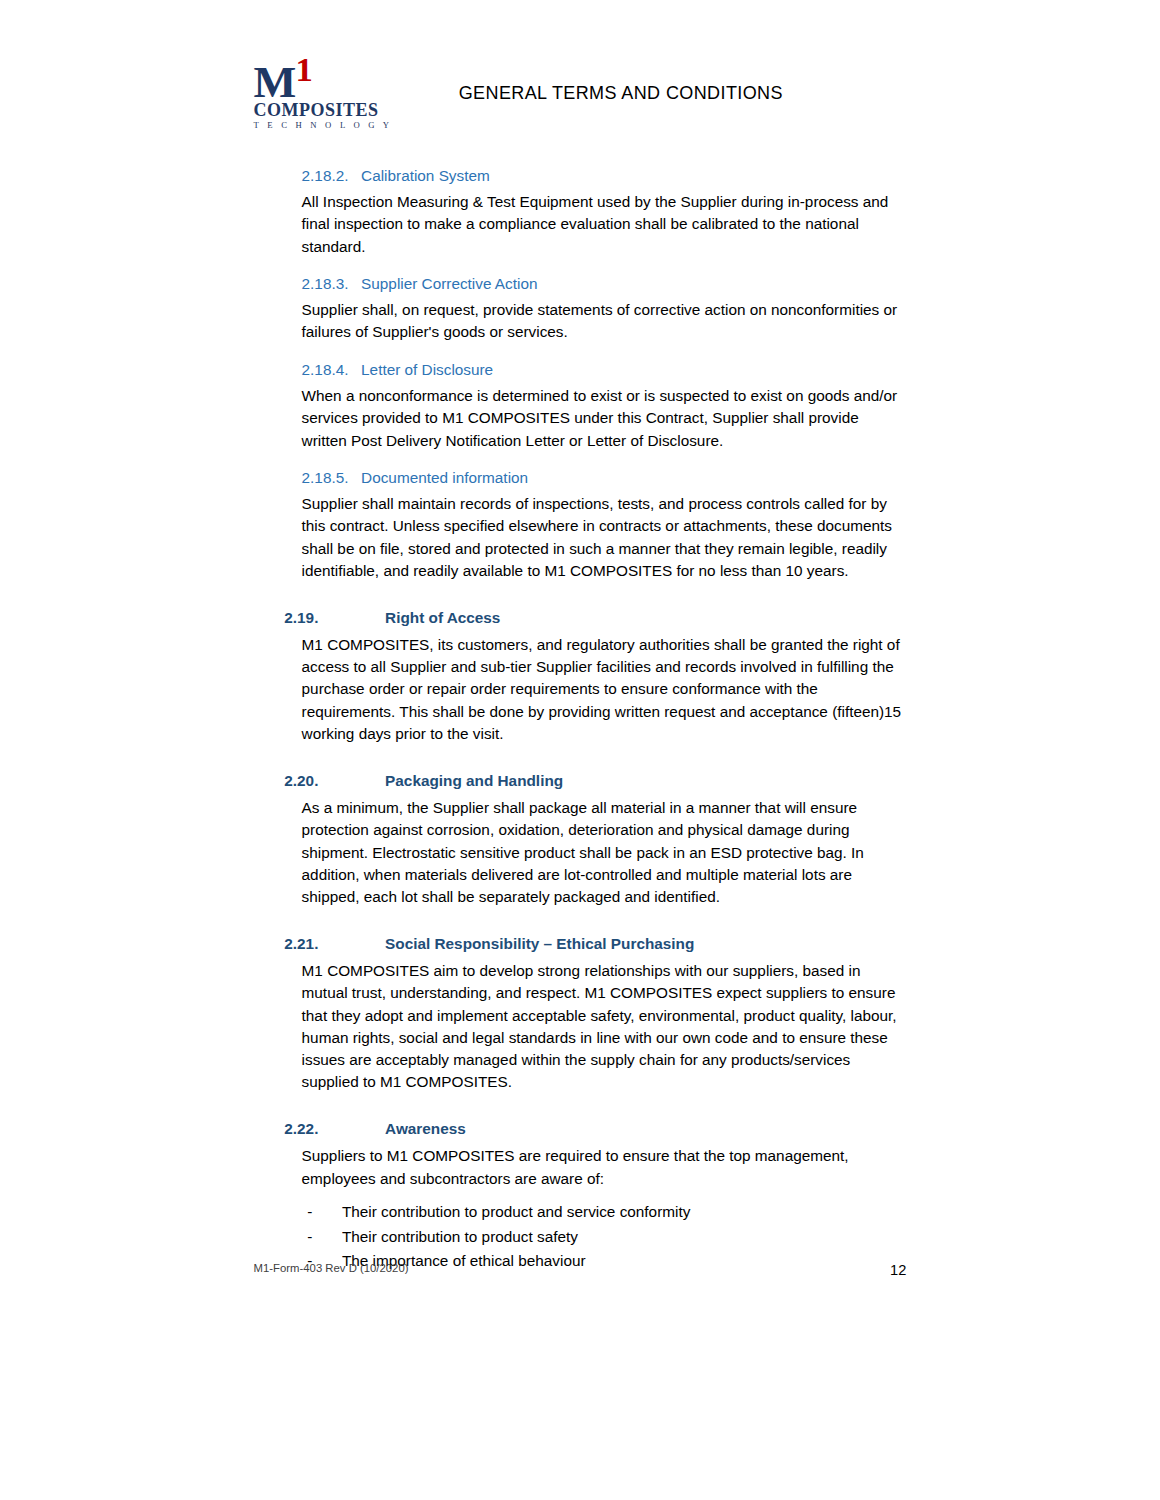M1
COMPOSITES
T E C H N O L O G Y
GENERAL TERMS AND CONDITIONS
2.18.2. Calibration System
All Inspection Measuring & Test Equipment used by the Supplier during in-process and final inspection to make a compliance evaluation shall be calibrated to the national standard.
2.18.3. Supplier Corrective Action
Supplier shall, on request, provide statements of corrective action on nonconformities or failures of Supplier's goods or services.
2.18.4. Letter of Disclosure
When a nonconformance is determined to exist or is suspected to exist on goods and/or services provided to M1 COMPOSITES under this Contract, Supplier shall provide written Post Delivery Notification Letter or Letter of Disclosure.
2.18.5. Documented information
Supplier shall maintain records of inspections, tests, and process controls called for by this contract. Unless specified elsewhere in contracts or attachments, these documents shall be on file, stored and protected in such a manner that they remain legible, readily identifiable, and readily available to M1 COMPOSITES for no less than 10 years.
2.19. Right of Access
M1 COMPOSITES, its customers, and regulatory authorities shall be granted the right of access to all Supplier and sub-tier Supplier facilities and records involved in fulfilling the purchase order or repair order requirements to ensure conformance with the requirements. This shall be done by providing written request and acceptance (fifteen)15 working days prior to the visit.
2.20. Packaging and Handling
As a minimum, the Supplier shall package all material in a manner that will ensure protection against corrosion, oxidation, deterioration and physical damage during shipment. Electrostatic sensitive product shall be pack in an ESD protective bag. In addition, when materials delivered are lot-controlled and multiple material lots are shipped, each lot shall be separately packaged and identified.
2.21. Social Responsibility – Ethical Purchasing
M1 COMPOSITES aim to develop strong relationships with our suppliers, based in mutual trust, understanding, and respect. M1 COMPOSITES expect suppliers to ensure that they adopt and implement acceptable safety, environmental, product quality, labour, human rights, social and legal standards in line with our own code and to ensure these issues are acceptably managed within the supply chain for any products/services supplied to M1 COMPOSITES.
2.22. Awareness
Suppliers to M1 COMPOSITES are required to ensure that the top management, employees and subcontractors are aware of:
Their contribution to product and service conformity
Their contribution to product safety
The importance of ethical behaviour
M1-Form-403 Rev D (10/2020)
12